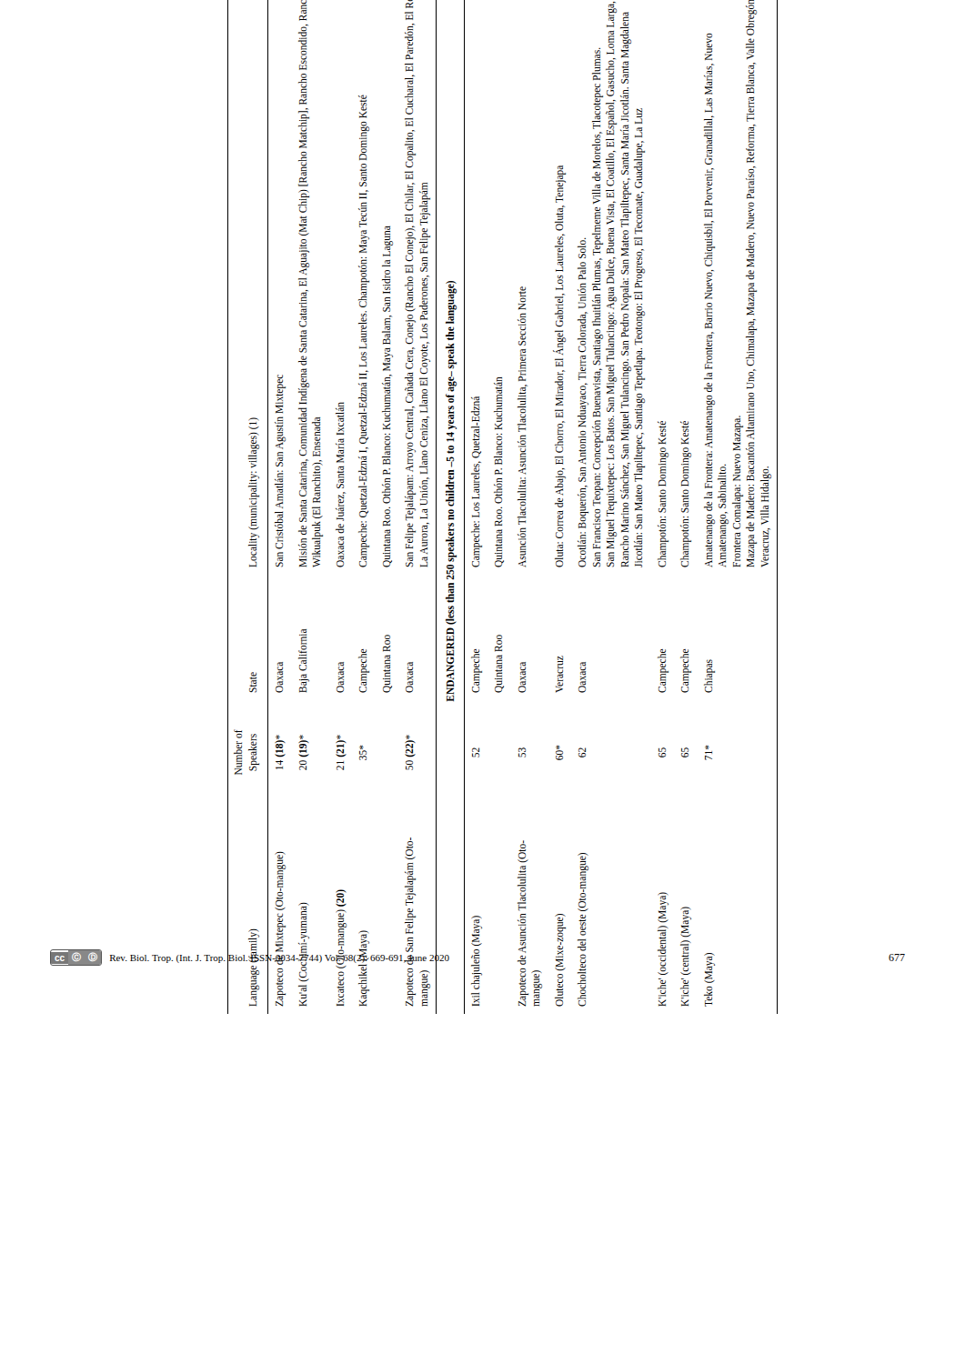| Language (family) | Number of Speakers | State | Locality (municipality: villages) (1) |
| --- | --- | --- | --- |
| Zapoteco de Mixtepec (Oto-mangue) | 14 (18) * | Oaxaca | San Cristóbal Amatlán: San Agustín Mixtepec |
| Ku'al (Cochimí-yumana) | 20 (19) * | Baja California | Misión de Santa Catarina, Comunidad Indígena de Santa Catarina, El Aguajito (Mat Chip) [Rancho Matchip], Rancho Escondido, Rancho Wikualpuk (El Ranchito), Ensenada |
| Ixcateco (Oto-mangue) (20) | 21 (21) * | Oaxaca | Oaxaca de Juárez, Santa María Ixcatlán |
| Kaqchikel (Maya) | 35* | Campeche | Campeche: Quetzal-Edzná I, Quetzal-Edzná II, Los Laureles. Champotón: Maya Tecún II, Santo Domingo Kesté |
| | | Quintana Roo | Quintana Roo. Othón P. Blanco: Kuchumatán, Maya Balam, San Isidro la Laguna |
| Zapoteco de San Felipe Tejalapám (Oto-mangue) | 50 (22) * | Oaxaca | San Felipe Tejalápam: Arroyo Central, Cañada Cera, Conejo (Rancho El Conejo), El Chilar, El Copalito, El Cucharal, El Paredón, El Roble, La Aurora, La Unión, Llano Ceniza, Llano El Coyote, Los Paderones, San Felipe Tejalapám |
| ENDANGERED (less than 250 speakers no children –5 to 14 years of age– speak the language) |
| Ixil chajuleño (Maya) | 52 | Campeche | Campeche: Los Laureles, Quetzal-Edzná |
| | | Quintana Roo | Quintana Roo. Othón P. Blanco: Kuchumatán |
| Zapoteco de Asunción Tlacolulita (Oto-mangue) | 53 | Oaxaca | Asunción Tlacolulita: Asunción Tlacolulita, Primera Sección Norte |
| Oluteco (Mixe-zoque) | 60* | Veracruz | Oluta: Correa de Abajo, El Chorro, El Mirador, El Ángel Gabriel, Los Laureles, Oluta, Tenejapa |
| Chocholteco del oeste (Oto-mangue) | 62 | Oaxaca | Ocotlán: Boquerón, San Antonio Nduayaco, Tierra Colorada, Unión Palo Solo. San Francisco Teopan: Concepción Buenavista, Santiago Ihuitlán Plumas, Tepelmeme Villa de Morelos, Tlacotepec Plumas. San Miguel Tequixtepec: Los Batos. San Miguel Tulancingo: Agua Dulce, Buena Vista, El Coatillo, El Español, Gasucho, Loma Larga, Rancho Marino Sánchez, San Miguel Tulancingo. San Pedro Nopala: San Mateo Tlapiltepec, Santa María Jicotlán. Santa Magdalena Jicotlán: San Mateo Tlapiltepec, Santiago Tepetlapa. Teotongo: El Progreso, El Tecomate, Guadalupe, La Luz |
| K'iche' (occidental) (Maya) | 65 | Campeche | Champotón: Santo Domingo Kesté |
| K'iche' (central) (Maya) | 65 | Campeche | Champotón: Santo Domingo Kesté |
| Teko (Maya) | 71* | Chiapas | Amatenango de la Frontera: Amatenango de la Frontera, Barrio Nuevo, Chiquisbil, El Porvenir, Granadillal, Las Marías, Nuevo Amatenango, Sabinalito. Frontera Comalapa: Nuevo Mazapa. Mazapa de Madero: Bacantón Altamirano Uno, Chimalapa, Mazapa de Madero, Nuevo Paraíso, Reforma, Tierra Blanca, Valle Obregón, Veracruz, Villa Hidalgo. |
ccⒸⒹ Rev. Biol. Trop. (Int. J. Trop. Biol. ISSN-0034-7744) Vol. 68(2): 669-691, June 2020
677